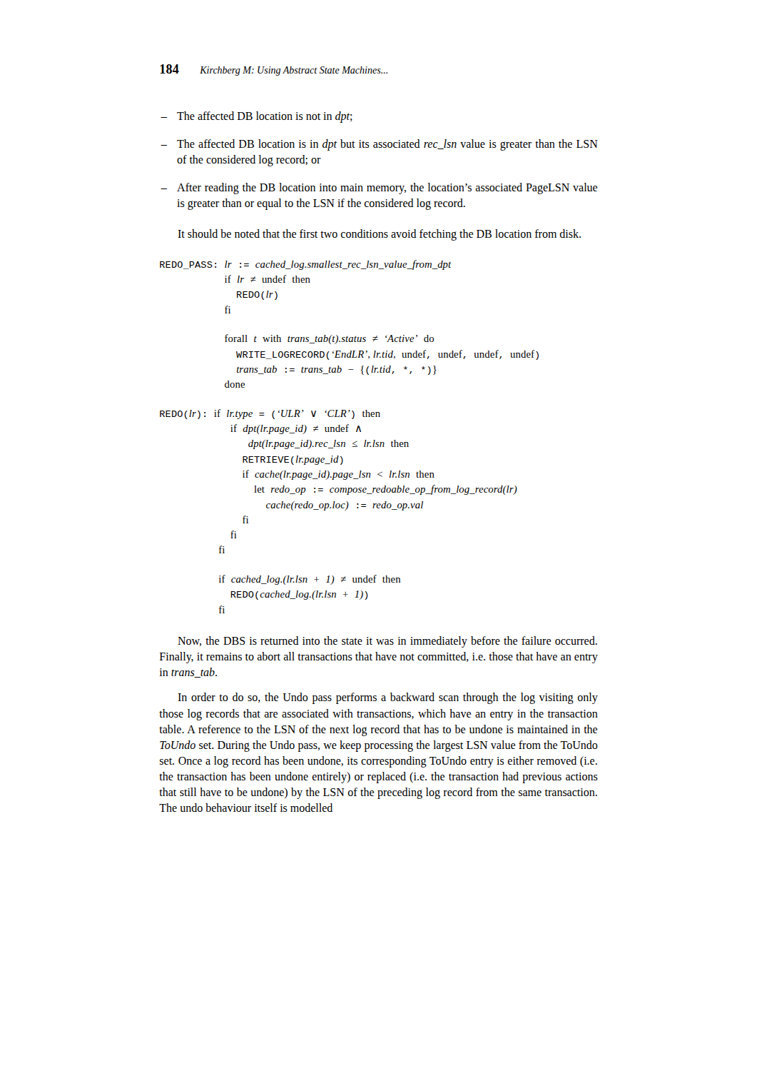184 Kirchberg M: Using Abstract State Machines...
The affected DB location is not in dpt;
The affected DB location is in dpt but its associated rec_lsn value is greater than the LSN of the considered log record; or
After reading the DB location into main memory, the location’s associated PageLSN value is greater than or equal to the LSN if the considered log record.
It should be noted that the first two conditions avoid fetching the DB location from disk.
REDO_PASS: lr := cached_log.smallest_rec_lsn_value_from_dpt if lr ≠ undef then REDO(lr) fi forall t with trans_tab(t).status ≠ ‘Active’ do WRITE_LOGRECORD(‘EndLR’, lr.tid, undef, undef, undef, undef) trans_tab := trans_tab − {(lr.tid, *, *)} done REDO(lr): if lr.type = (‘ULR’ ∨ ‘CLR’) then if dpt(lr.page_id) ≠ undef ∧ dpt(lr.page_id).rec_lsn ≤ lr.lsn then RETRIEVE(lr.page_id) if cache(lr.page_id).page_lsn < lr.lsn then let redo_op := compose_redoable_op_from_log_record(lr) cache(redo_op.loc) := redo_op.val fi fi fi if cached_log.(lr.lsn + 1) ≠ undef then REDO(cached_log.(lr.lsn + 1)) fi
Now, the DBS is returned into the state it was in immediately before the failure occurred. Finally, it remains to abort all transactions that have not committed, i.e. those that have an entry in trans_tab.
In order to do so, the Undo pass performs a backward scan through the log visiting only those log records that are associated with transactions, which have an entry in the transaction table. A reference to the LSN of the next log record that has to be undone is maintained in the ToUndo set. During the Undo pass, we keep processing the largest LSN value from the ToUndo set. Once a log record has been undone, its corresponding ToUndo entry is either removed (i.e. the transaction has been undone entirely) or replaced (i.e. the transaction had previous actions that still have to be undone) by the LSN of the preceding log record from the same transaction. The undo behaviour itself is modelled